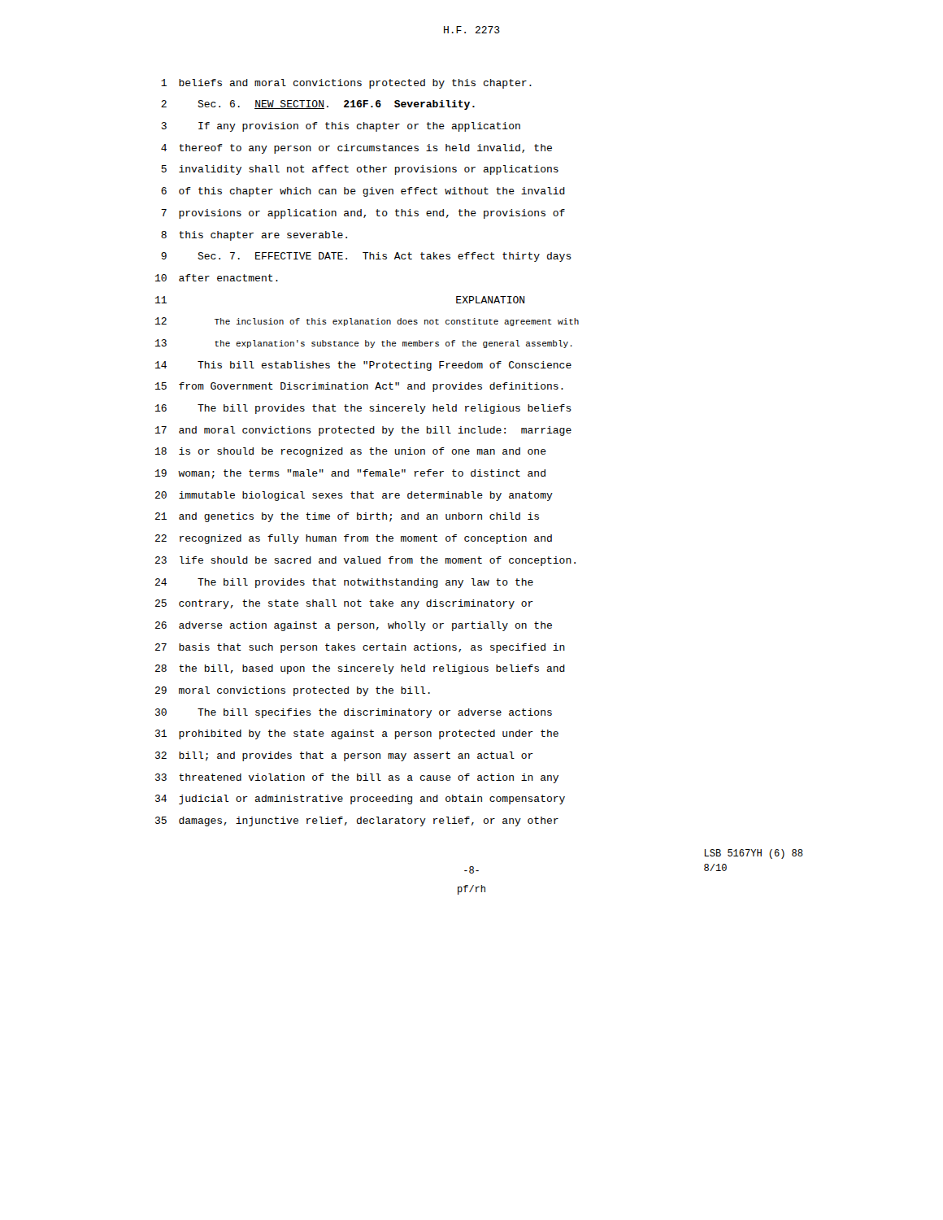H.F. 2273
| 1 | beliefs and moral convictions protected by this chapter. |
| 2 | Sec. 6. NEW SECTION . 216F.6 Severability. |
| 3 | If any provision of this chapter or the application |
| 4 | thereof to any person or circumstances is held invalid, the |
| 5 | invalidity shall not affect other provisions or applications |
| 6 | of this chapter which can be given effect without the invalid |
| 7 | provisions or application and, to this end, the provisions of |
| 8 | this chapter are severable. |
| 9 | Sec. 7. EFFECTIVE DATE. This Act takes effect thirty days |
| 10 | after enactment. |
| 11 | EXPLANATION |
| 12 | The inclusion of this explanation does not constitute agreement with |
| 13 | the explanation's substance by the members of the general assembly. |
| 14 | This bill establishes the "Protecting Freedom of Conscience |
| 15 | from Government Discrimination Act" and provides definitions. |
| 16 | The bill provides that the sincerely held religious beliefs |
| 17 | and moral convictions protected by the bill include: marriage |
| 18 | is or should be recognized as the union of one man and one |
| 19 | woman; the terms "male" and "female" refer to distinct and |
| 20 | immutable biological sexes that are determinable by anatomy |
| 21 | and genetics by the time of birth; and an unborn child is |
| 22 | recognized as fully human from the moment of conception and |
| 23 | life should be sacred and valued from the moment of conception. |
| 24 | The bill provides that notwithstanding any law to the |
| 25 | contrary, the state shall not take any discriminatory or |
| 26 | adverse action against a person, wholly or partially on the |
| 27 | basis that such person takes certain actions, as specified in |
| 28 | the bill, based upon the sincerely held religious beliefs and |
| 29 | moral convictions protected by the bill. |
| 30 | The bill specifies the discriminatory or adverse actions |
| 31 | prohibited by the state against a person protected under the |
| 32 | bill; and provides that a person may assert an actual or |
| 33 | threatened violation of the bill as a cause of action in any |
| 34 | judicial or administrative proceeding and obtain compensatory |
| 35 | damages, injunctive relief, declaratory relief, or any other |
LSB 5167YH (6) 88
8/10
-8-
pf/rh